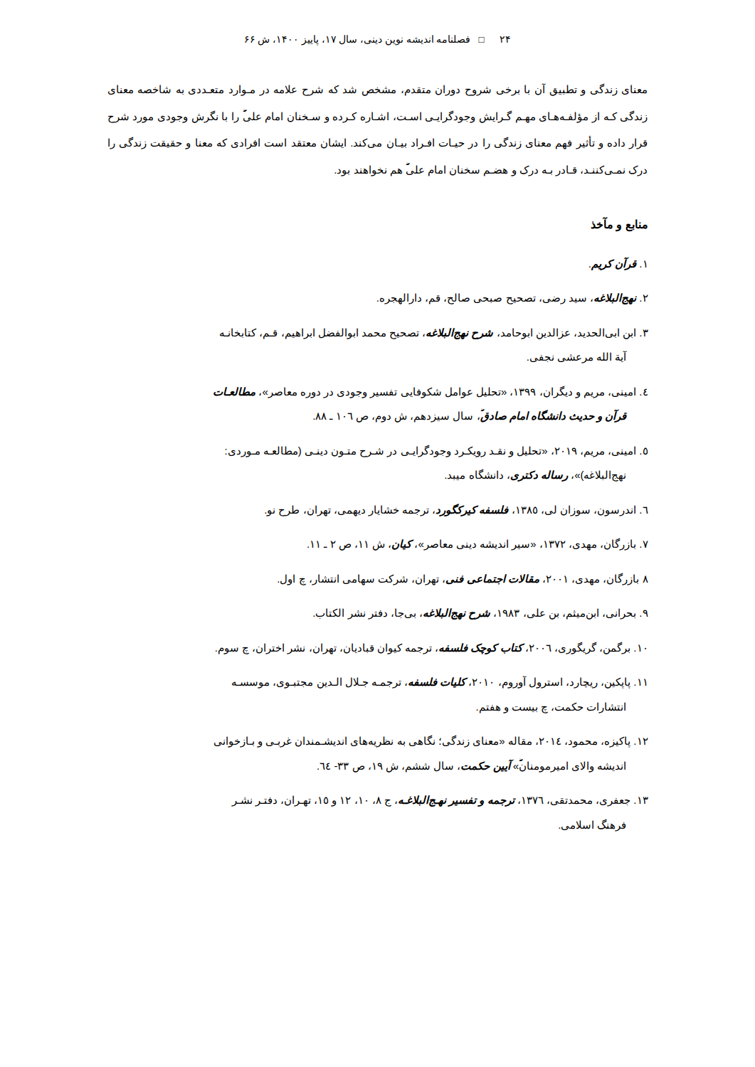۲۴ □ فصلنامه اندیشه نوین دینی، سال ۱۷، پاییز ۱۴۰۰، ش ۶۶
معنای زندگی و تطبیق آن با برخی شروح دوران متقدم، مشخص شد که شرح علامه در مـوارد متعـددی به شاخصه معنای زندگی کـه از مؤلفـه‌هـای مهـم گـرایش وجودگرایـی اسـت، اشـاره کـرده و سـخنان امام علیۖ را با نگرش وجودی مورد شرح قرار داده و تأثیر فهم معنای زندگی را در حیـات افـراد بیـان می‌کند. ایشان معتقد است افرادی که معنا و حقیقت زندگی را درک نمـی‌کننـد، قـادر بـه درک و هضـم سخنان امام علیۖ هم نخواهند بود.
منابع و مآخذ
۱. قرآن کریم.
۲. نهج‌البلاغه، سید رضی، تصحیح صبحی صالح، قم، دارالهجره.
۳. ابن ابی‌الحدید، عزالدین ابوحامد، شرح نهج‌البلاغه، تصحیح محمد ابوالفضل ابراهیم، قـم، کتابخانـه آیة الله مرعشی نجفی.
٤. امینی، مریم و دیگران، ۱۳۹۹، «تحلیل عوامل شکوفایی تفسیر وجودی در دوره معاصر»، مطالعـات قرآن و حدیث دانشگاه امام صادقۖ، سال سیزدهم، ش دوم، ص ۱۰٦ ـ ۸۸.
٥. امینی، مریم، ۲۰۱۹، «تحلیل و نقـد رویکـرد وجودگرایـی در شـرح متـون دینـی (مطالعـه مـوردی: نهج‌البلاغه)»، رساله دکتری، دانشگاه میبد.
٦. اندرسون، سوزان لی، ۱۳۸٥، فلسفه کیرکگورد، ترجمه خشایار دیهمی، تهران، طرح نو.
۷. بازرگان، مهدی، ۱۳۷۲، «سیر اندیشه دینی معاصر»، کیان، ش ۱۱، ص ۲ ـ ۱۱.
۸ بازرگان، مهدی، ۲۰۰۱، مقالات اجتماعی فنی، تهران، شرکت سهامی انتشار، چ اول.
۹. بحرانی، ابن‌میثم، بن علی، ۱۹۸۳، شرح نهج‌البلاغه، بی‌جا، دفتر نشر الکتاب.
۱۰. برگمن، گریگوری، ۲۰۰٦، کتاب کوچک فلسفه، ترجمه کیوان قبادیان، تهران، نشر اختران، چ سوم.
۱۱. پاپکین، ریچارد، استرول آوروم، ۲۰۱۰، کلیات فلسفه، ترجمـه جـلال الـدین مجتبـوی، موسسـه انتشارات حکمت، چ بیست و هفتم.
۱۲. پاکیزه، محمود، ۲۰۱٤، مقاله «معنای زندگی؛ نگاهی به نظریه‌های اندیشـمندان غربـی و بـازخوانی اندیشه والای امیرمومنانۖ» آیین حکمت، سال ششم، ش ۱۹، ص ۳۳- ٦٤.
۱۳. جعفری، محمدتقی، ۱۳۷٦، ترجمه و تفسیر نهـج‌البلاغـه، ج ۸، ۱۰، ۱۲ و ۱٥، تهـران، دفتـر نشـر فرهنگ اسلامی.